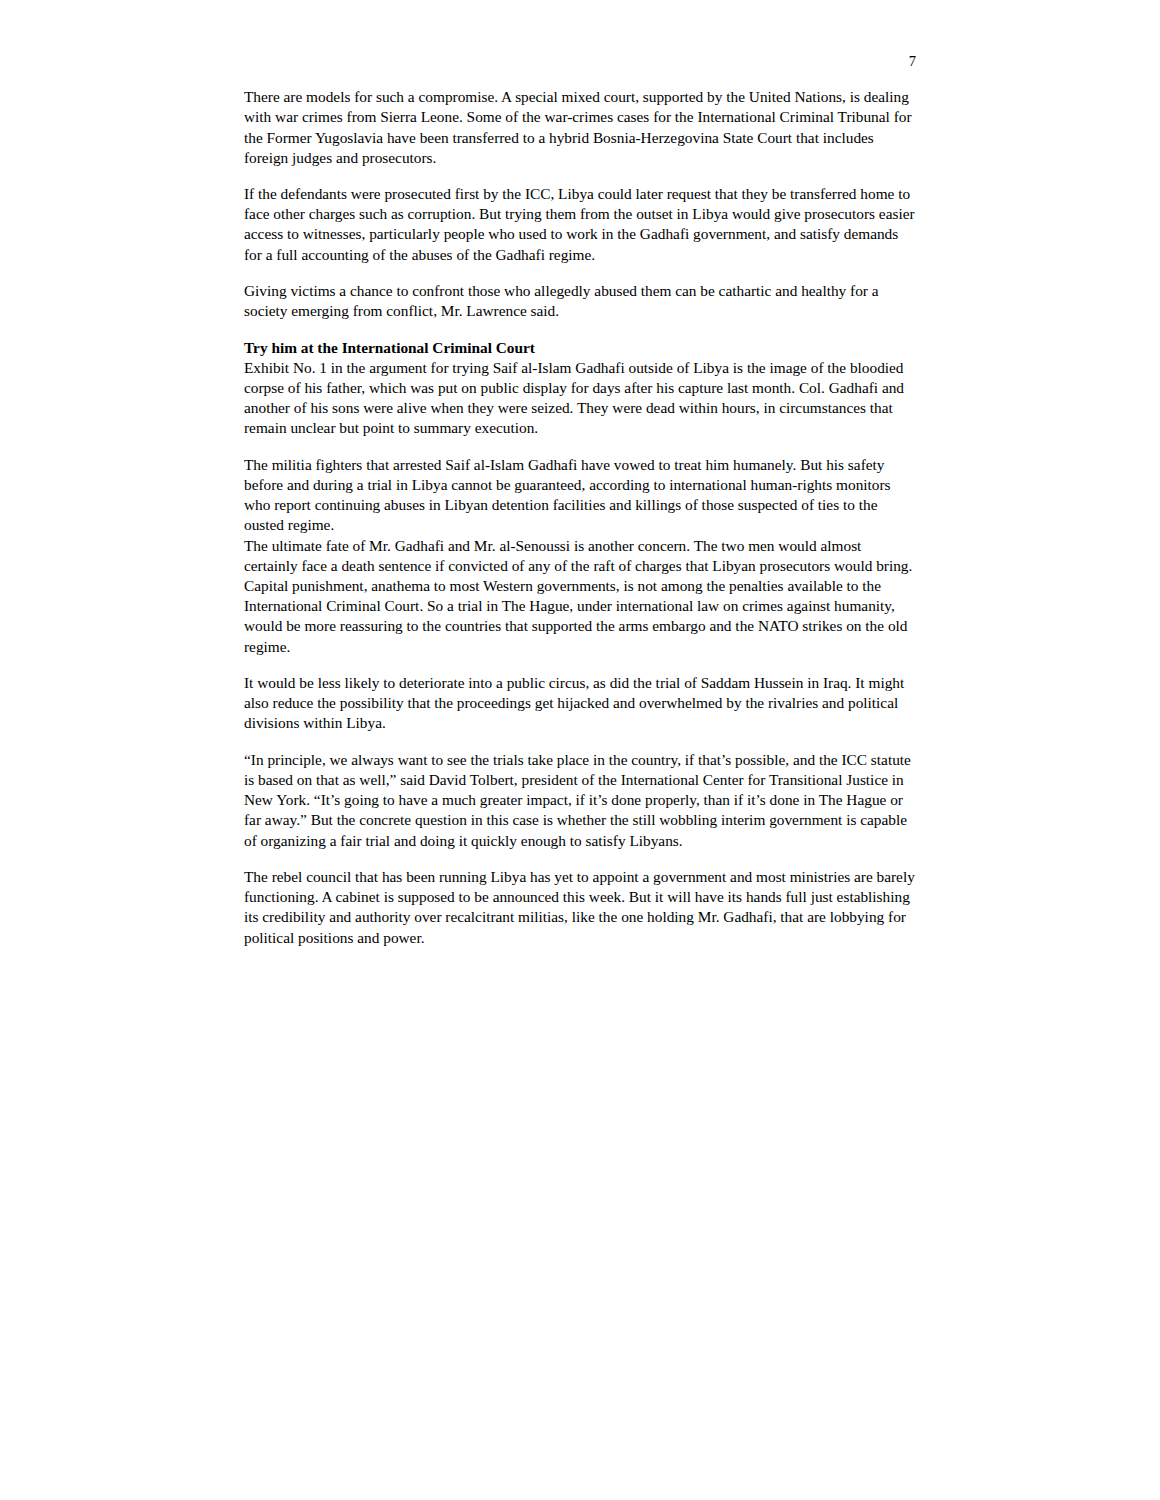7
There are models for such a compromise. A special mixed court, supported by the United Nations, is dealing with war crimes from Sierra Leone. Some of the war-crimes cases for the International Criminal Tribunal for the Former Yugoslavia have been transferred to a hybrid Bosnia-Herzegovina State Court that includes foreign judges and prosecutors.
If the defendants were prosecuted first by the ICC, Libya could later request that they be transferred home to face other charges such as corruption. But trying them from the outset in Libya would give prosecutors easier access to witnesses, particularly people who used to work in the Gadhafi government, and satisfy demands for a full accounting of the abuses of the Gadhafi regime.
Giving victims a chance to confront those who allegedly abused them can be cathartic and healthy for a society emerging from conflict, Mr. Lawrence said.
Try him at the International Criminal Court
Exhibit No. 1 in the argument for trying Saif al-Islam Gadhafi outside of Libya is the image of the bloodied corpse of his father, which was put on public display for days after his capture last month. Col. Gadhafi and another of his sons were alive when they were seized. They were dead within hours, in circumstances that remain unclear but point to summary execution.
The militia fighters that arrested Saif al-Islam Gadhafi have vowed to treat him humanely. But his safety before and during a trial in Libya cannot be guaranteed, according to international human-rights monitors who report continuing abuses in Libyan detention facilities and killings of those suspected of ties to the ousted regime.
The ultimate fate of Mr. Gadhafi and Mr. al-Senoussi is another concern. The two men would almost certainly face a death sentence if convicted of any of the raft of charges that Libyan prosecutors would bring. Capital punishment, anathema to most Western governments, is not among the penalties available to the International Criminal Court. So a trial in The Hague, under international law on crimes against humanity, would be more reassuring to the countries that supported the arms embargo and the NATO strikes on the old regime.
It would be less likely to deteriorate into a public circus, as did the trial of Saddam Hussein in Iraq. It might also reduce the possibility that the proceedings get hijacked and overwhelmed by the rivalries and political divisions within Libya.
“In principle, we always want to see the trials take place in the country, if that’s possible, and the ICC statute is based on that as well,” said David Tolbert, president of the International Center for Transitional Justice in New York. “It’s going to have a much greater impact, if it’s done properly, than if it’s done in The Hague or far away.” But the concrete question in this case is whether the still wobbling interim government is capable of organizing a fair trial and doing it quickly enough to satisfy Libyans.
The rebel council that has been running Libya has yet to appoint a government and most ministries are barely functioning. A cabinet is supposed to be announced this week. But it will have its hands full just establishing its credibility and authority over recalcitrant militias, like the one holding Mr. Gadhafi, that are lobbying for political positions and power.